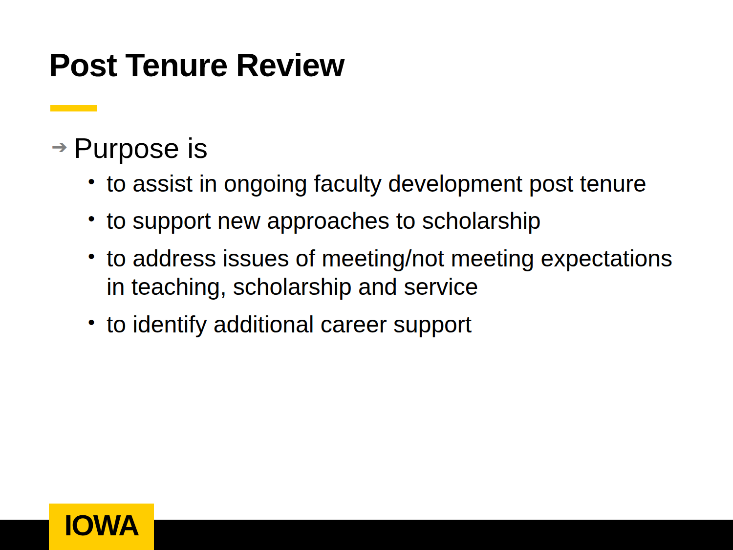Post Tenure Review
➔Purpose is
to assist in ongoing faculty development post tenure
to support new approaches to scholarship
to address issues of meeting/not meeting expectations in teaching, scholarship and service
to identify additional career support
IOWA